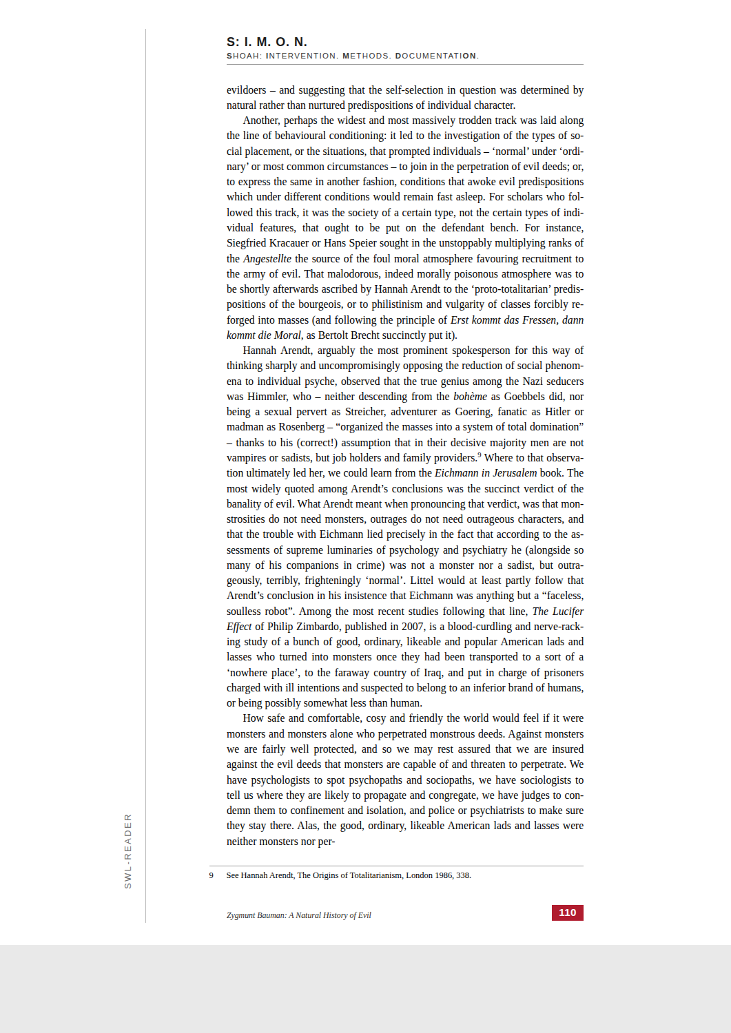SWL-READER
S: I. M. O. N.
SHOAH: INTERVENTION. METHODS. DOCUMENTATION.
evildoers – and suggesting that the self-selection in question was determined by natural rather than nurtured predispositions of individual character.
Another, perhaps the widest and most massively trodden track was laid along the line of behavioural conditioning: it led to the investigation of the types of social placement, or the situations, that prompted individuals – ‘normal’ under ‘ordinary’ or most common circumstances – to join in the perpetration of evil deeds; or, to express the same in another fashion, conditions that awoke evil predispositions which under different conditions would remain fast asleep. For scholars who followed this track, it was the society of a certain type, not the certain types of individual features, that ought to be put on the defendant bench. For instance, Siegfried Kracauer or Hans Speier sought in the unstoppably multiplying ranks of the Angestellte the source of the foul moral atmosphere favouring recruitment to the army of evil. That malodorous, indeed morally poisonous atmosphere was to be shortly afterwards ascribed by Hannah Arendt to the ‘proto-totalitarian’ predispositions of the bourgeois, or to philistinism and vulgarity of classes forcibly re-forged into masses (and following the principle of Erst kommt das Fressen, dann kommt die Moral, as Bertolt Brecht succinctly put it).
Hannah Arendt, arguably the most prominent spokesperson for this way of thinking sharply and uncompromisingly opposing the reduction of social phenomena to individual psyche, observed that the true genius among the Nazi seducers was Himmler, who – neither descending from the bohème as Goebbels did, nor being a sexual pervert as Streicher, adventurer as Goering, fanatic as Hitler or madman as Rosenberg – “organized the masses into a system of total domination” – thanks to his (correct!) assumption that in their decisive majority men are not vampires or sadists, but job holders and family providers.9 Where to that observation ultimately led her, we could learn from the Eichmann in Jerusalem book. The most widely quoted among Arendt’s conclusions was the succinct verdict of the banality of evil. What Arendt meant when pronouncing that verdict, was that monstrosities do not need monsters, outrages do not need outrageous characters, and that the trouble with Eichmann lied precisely in the fact that according to the assessments of supreme luminaries of psychology and psychiatry he (alongside so many of his companions in crime) was not a monster nor a sadist, but outrageously, terribly, frighteningly ‘normal’. Littel would at least partly follow that Arendt’s conclusion in his insistence that Eichmann was anything but a “faceless, soulless robot”. Among the most recent studies following that line, The Lucifer Effect of Philip Zimbardo, published in 2007, is a blood-curdling and nerve-racking study of a bunch of good, ordinary, likeable and popular American lads and lasses who turned into monsters once they had been transported to a sort of a ‘nowhere place’, to the faraway country of Iraq, and put in charge of prisoners charged with ill intentions and suspected to belong to an inferior brand of humans, or being possibly somewhat less than human.
How safe and comfortable, cosy and friendly the world would feel if it were monsters and monsters alone who perpetrated monstrous deeds. Against monsters we are fairly well protected, and so we may rest assured that we are insured against the evil deeds that monsters are capable of and threaten to perpetrate. We have psychologists to spot psychopaths and sociopaths, we have sociologists to tell us where they are likely to propagate and congregate, we have judges to condemn them to confinement and isolation, and police or psychiatrists to make sure they stay there. Alas, the good, ordinary, likeable American lads and lasses were neither monsters nor per-
9 See Hannah Arendt, The Origins of Totalitarianism, London 1986, 338.
Zygmunt Bauman: A Natural History of Evil
110